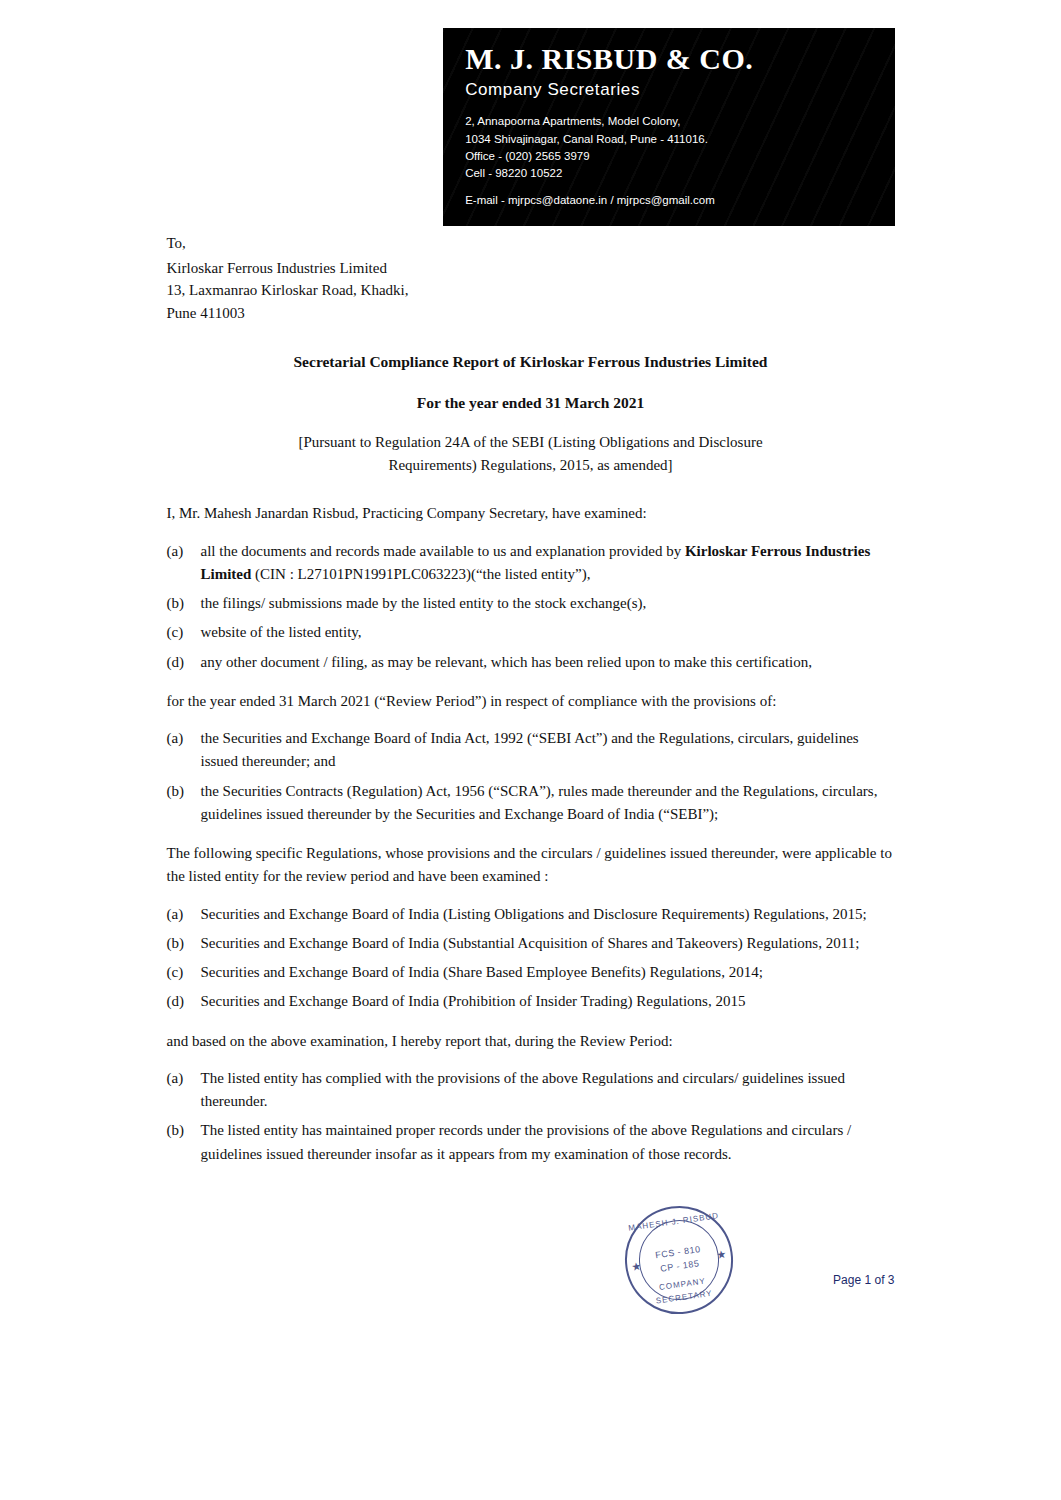M. J. RISBUD & CO.
Company Secretaries
2, Annapoorna Apartments, Model Colony,
1034 Shivajinagar, Canal Road, Pune - 411016.
Office - (020) 2565 3979
Cell - 98220 10522
E-mail - mjrpcs@dataone.in / mjrpcs@gmail.com
To,
Kirloskar Ferrous Industries Limited
13, Laxmanrao Kirloskar Road, Khadki,
Pune 411003
Secretarial Compliance Report of Kirloskar Ferrous Industries Limited
For the year ended 31 March 2021
[Pursuant to Regulation 24A of the SEBI (Listing Obligations and Disclosure
Requirements) Regulations, 2015, as amended]
I, Mr. Mahesh Janardan Risbud, Practicing Company Secretary, have examined:
all the documents and records made available to us and explanation provided by Kirloskar Ferrous Industries Limited (CIN : L27101PN1991PLC063223)(“the listed entity”),
the filings/ submissions made by the listed entity to the stock exchange(s),
website of the listed entity,
any other document / filing, as may be relevant, which has been relied upon to make this certification,
for the year ended 31 March 2021 (“Review Period”) in respect of compliance with the provisions of:
the Securities and Exchange Board of India Act, 1992 (“SEBI Act”) and the Regulations, circulars, guidelines issued thereunder; and
the Securities Contracts (Regulation) Act, 1956 (“SCRA”), rules made thereunder and the Regulations, circulars, guidelines issued thereunder by the Securities and Exchange Board of India (“SEBI”);
The following specific Regulations, whose provisions and the circulars / guidelines issued thereunder, were applicable to the listed entity for the review period and have been examined :
Securities and Exchange Board of India (Listing Obligations and Disclosure Requirements) Regulations, 2015;
Securities and Exchange Board of India (Substantial Acquisition of Shares and Takeovers) Regulations, 2011;
Securities and Exchange Board of India (Share Based Employee Benefits) Regulations, 2014;
Securities and Exchange Board of India (Prohibition of Insider Trading) Regulations, 2015
and based on the above examination, I hereby report that, during the Review Period:
The listed entity has complied with the provisions of the above Regulations and circulars/ guidelines issued thereunder.
The listed entity has maintained proper records under the provisions of the above Regulations and circulars / guidelines issued thereunder insofar as it appears from my examination of those records.
 
MAHESH J. RISBUD
★
★
FCS - 810
CP - 185
COMPANY SECRETARY
Page 1 of 3